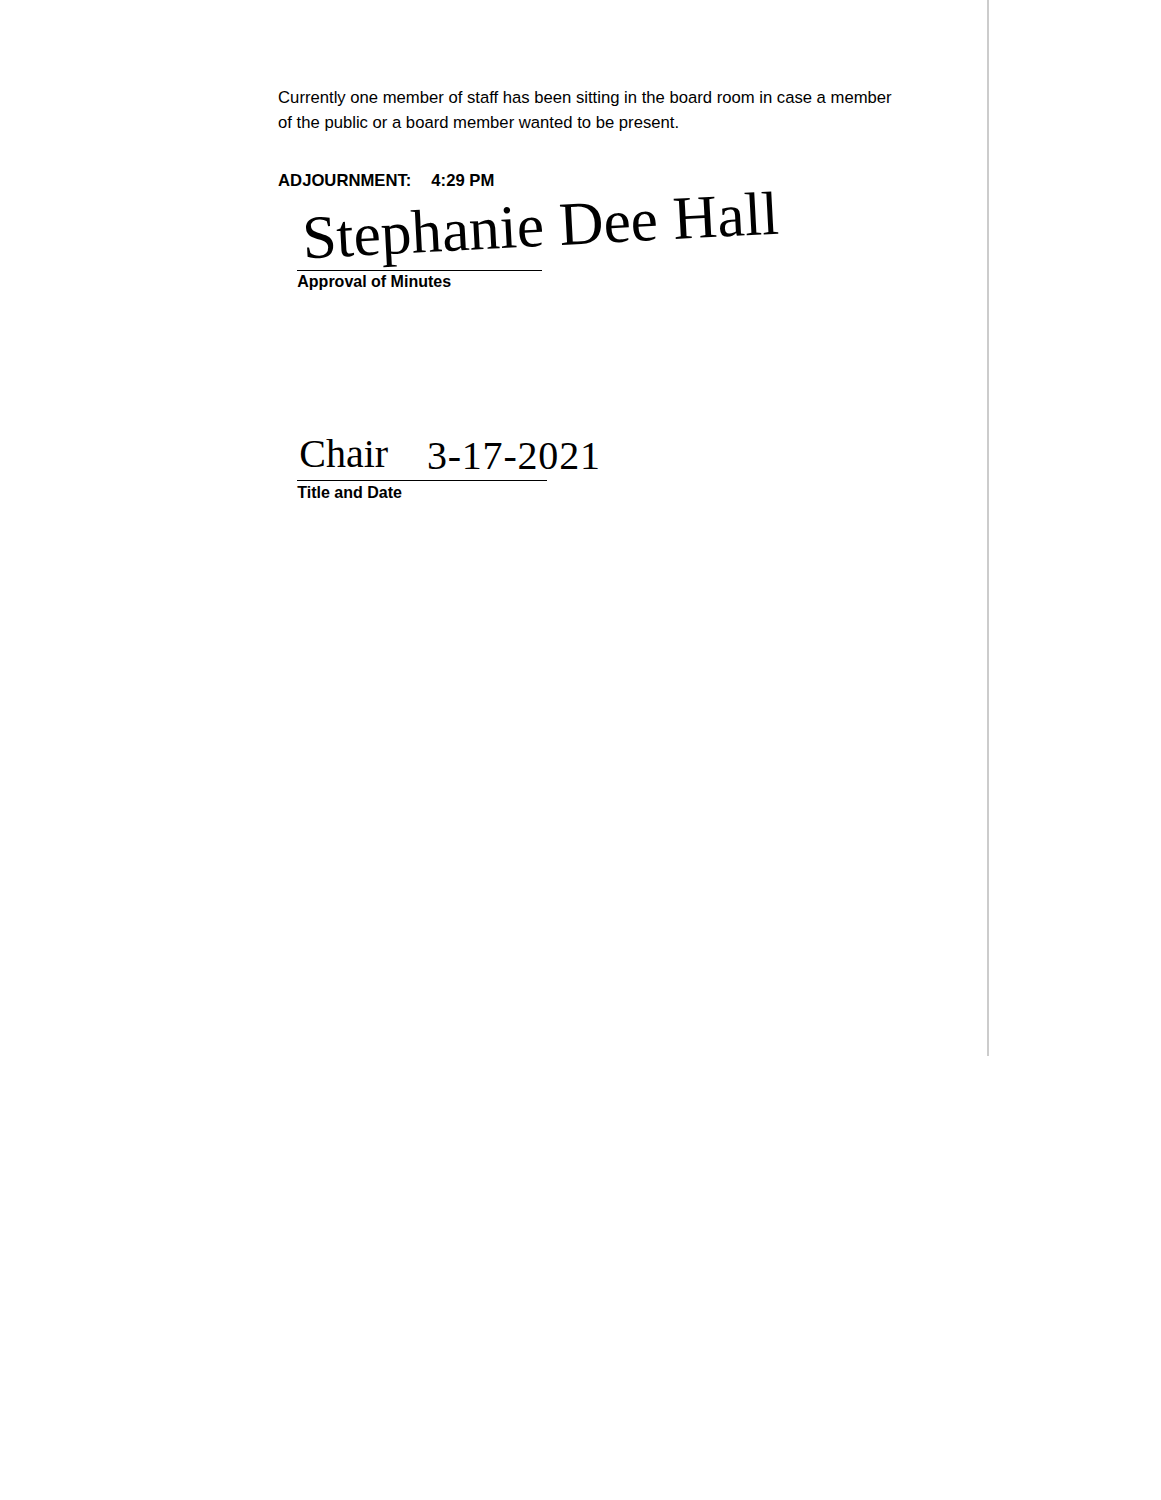Currently one member of staff has been sitting in the board room in case a member of the public or a board member wanted to be present.
ADJOURNMENT:4:29 PM
Stephanie Dee Hall
Approval of Minutes
Chair
3-17-2021
Title and Date